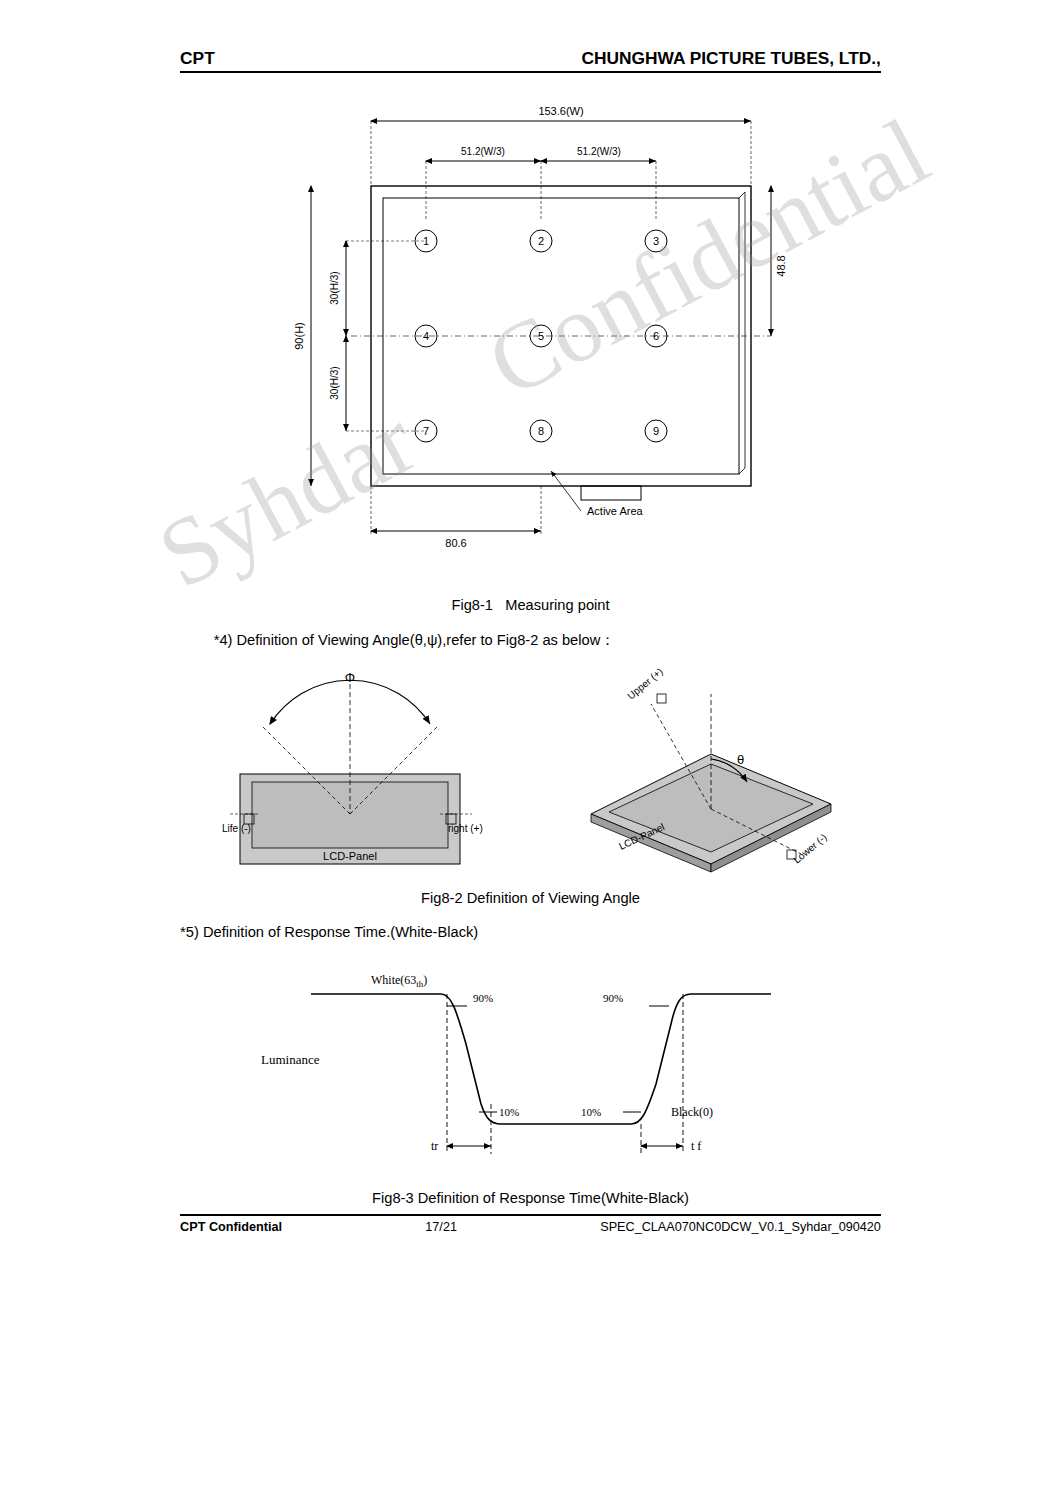CPT
CHUNGHWA PICTURE TUBES, LTD.,
Confidential
Syhdar
153.6(W) 51.2(W/3) 51.2(W/3) 1 2 3 4 5 6 7 8 9 48.8 90(H) 30(H/3) 30(H/3) 80.6 Active Area
Fig8-1 Measuring point
*4) Definition of Viewing Angle(θ,ψ),refer to Fig8-2 as below：
LCD-Panel Φ Life (-) right (+) θ Upper (+) Lower (-) LCD-Panel
Fig8-2 Definition of Viewing Angle
*5) Definition of Response Time.(White-Black)
White(63th) 90% 90% 10% 10% Black(0) tr t f Luminance
Fig8-3 Definition of Response Time(White-Black)
CPT Confidential
17/21
SPEC_CLAA070NC0DCW_V0.1_Syhdar_090420